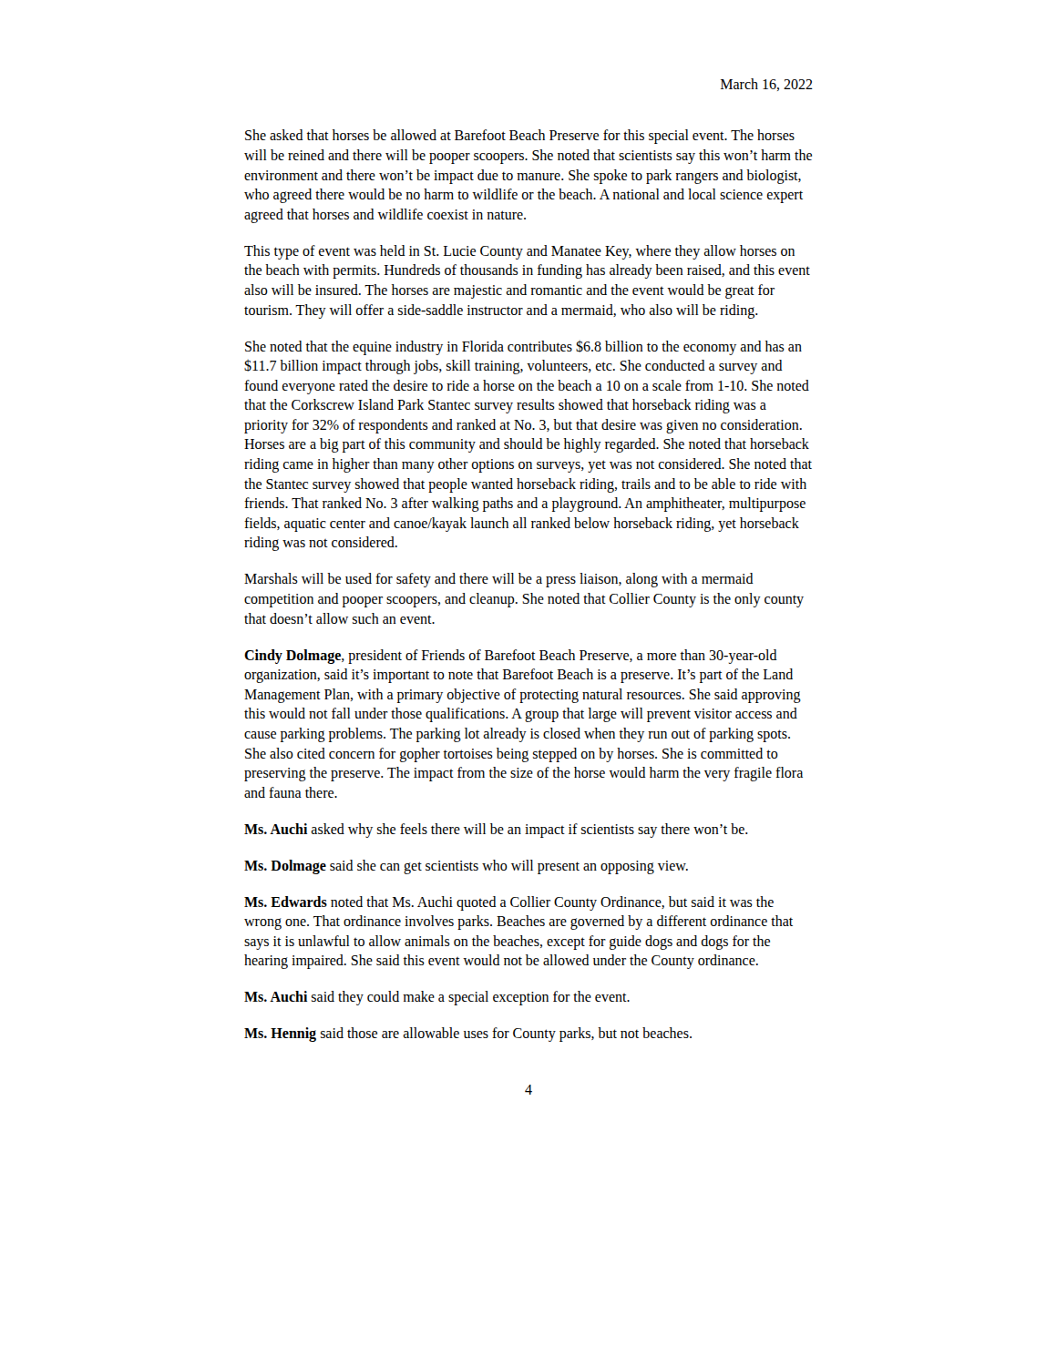March 16, 2022
She asked that horses be allowed at Barefoot Beach Preserve for this special event. The horses will be reined and there will be pooper scoopers. She noted that scientists say this won’t harm the environment and there won’t be impact due to manure. She spoke to park rangers and biologist, who agreed there would be no harm to wildlife or the beach. A national and local science expert agreed that horses and wildlife coexist in nature.
This type of event was held in St. Lucie County and Manatee Key, where they allow horses on the beach with permits. Hundreds of thousands in funding has already been raised, and this event also will be insured. The horses are majestic and romantic and the event would be great for tourism. They will offer a side-saddle instructor and a mermaid, who also will be riding.
She noted that the equine industry in Florida contributes $6.8 billion to the economy and has an $11.7 billion impact through jobs, skill training, volunteers, etc. She conducted a survey and found everyone rated the desire to ride a horse on the beach a 10 on a scale from 1-10. She noted that the Corkscrew Island Park Stantec survey results showed that horseback riding was a priority for 32% of respondents and ranked at No. 3, but that desire was given no consideration. Horses are a big part of this community and should be highly regarded. She noted that horseback riding came in higher than many other options on surveys, yet was not considered. She noted that the Stantec survey showed that people wanted horseback riding, trails and to be able to ride with friends. That ranked No. 3 after walking paths and a playground. An amphitheater, multipurpose fields, aquatic center and canoe/kayak launch all ranked below horseback riding, yet horseback riding was not considered.
Marshals will be used for safety and there will be a press liaison, along with a mermaid competition and pooper scoopers, and cleanup. She noted that Collier County is the only county that doesn’t allow such an event.
Cindy Dolmage, president of Friends of Barefoot Beach Preserve, a more than 30-year-old organization, said it’s important to note that Barefoot Beach is a preserve. It’s part of the Land Management Plan, with a primary objective of protecting natural resources. She said approving this would not fall under those qualifications. A group that large will prevent visitor access and cause parking problems. The parking lot already is closed when they run out of parking spots. She also cited concern for gopher tortoises being stepped on by horses. She is committed to preserving the preserve. The impact from the size of the horse would harm the very fragile flora and fauna there.
Ms. Auchi asked why she feels there will be an impact if scientists say there won’t be.
Ms. Dolmage said she can get scientists who will present an opposing view.
Ms. Edwards noted that Ms. Auchi quoted a Collier County Ordinance, but said it was the wrong one. That ordinance involves parks. Beaches are governed by a different ordinance that says it is unlawful to allow animals on the beaches, except for guide dogs and dogs for the hearing impaired. She said this event would not be allowed under the County ordinance.
Ms. Auchi said they could make a special exception for the event.
Ms. Hennig said those are allowable uses for County parks, but not beaches.
4